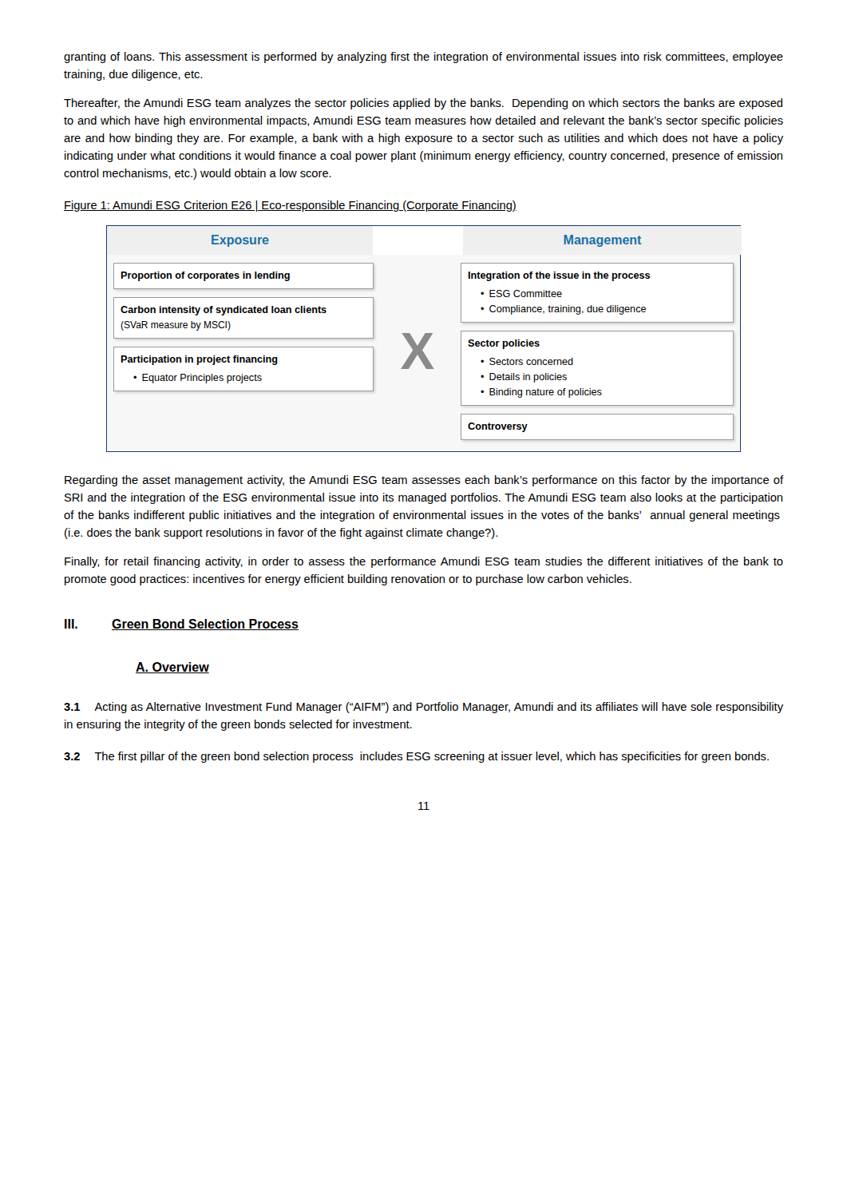granting of loans. This assessment is performed by analyzing first the integration of environmental issues into risk committees, employee training, due diligence, etc.
Thereafter, the Amundi ESG team analyzes the sector policies applied by the banks. Depending on which sectors the banks are exposed to and which have high environmental impacts, Amundi ESG team measures how detailed and relevant the bank’s sector specific policies are and how binding they are. For example, a bank with a high exposure to a sector such as utilities and which does not have a policy indicating under what conditions it would finance a coal power plant (minimum energy efficiency, country concerned, presence of emission control mechanisms, etc.) would obtain a low score.
Figure 1: Amundi ESG Criterion E26 | Eco-responsible Financing (Corporate Financing)
Exposure
Management
Proportion of corporates in lending
Carbon intensity of syndicated loan clients
(SVaR measure by MSCI)
Participation in project financing
Equator Principles projects
X
Integration of the issue in the process
ESG Committee
Compliance, training, due diligence
Sector policies
Sectors concerned
Details in policies
Binding nature of policies
Controversy
Regarding the asset management activity, the Amundi ESG team assesses each bank’s performance on this factor by the importance of SRI and the integration of the ESG environmental issue into its managed portfolios. The Amundi ESG team also looks at the participation of the banks indifferent public initiatives and the integration of environmental issues in the votes of the banks’ annual general meetings (i.e. does the bank support resolutions in favor of the fight against climate change?).
Finally, for retail financing activity, in order to assess the performance Amundi ESG team studies the different initiatives of the bank to promote good practices: incentives for energy efficient building renovation or to purchase low carbon vehicles.
III. Green Bond Selection Process
A. Overview
3.1 Acting as Alternative Investment Fund Manager (“AIFM”) and Portfolio Manager, Amundi and its affiliates will have sole responsibility in ensuring the integrity of the green bonds selected for investment.
3.2 The first pillar of the green bond selection process includes ESG screening at issuer level, which has specificities for green bonds.
11